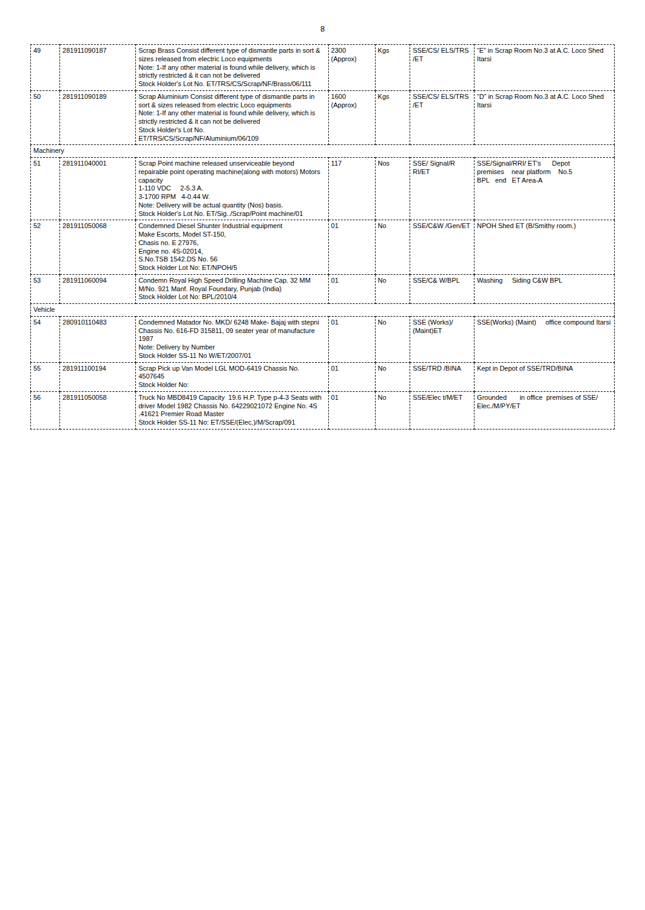8
| 49 | 281911090187 | Scrap Brass Consist different type of dismantle parts in sort & sizes released from electric Loco equipments Note: 1-If any other material is found while delivery, which is strictly restricted & it can not be delivered Stock Holder's Lot No. ET/TRS/CS/Scrap/NF/Brass/06/111 | 2300 (Approx) | Kgs | SSE/CS/ ELS/TRS /ET | “E” in Scrap Room No.3 at A.C. Loco Shed Itarsi |
| 50 | 281911090189 | Scrap Aluminium Consist different type of dismantle parts in sort & sizes released from electric Loco equipments Note: 1-If any other material is found while delivery, which is strictly restricted & it can not be delivered Stock Holder's Lot No. ET/TRS/CS/Scrap/NF/Aluminium/06/109 | 1600 (Approx) | Kgs | SSE/CS/ ELS/TRS /ET | “D” in Scrap Room No.3 at A.C. Loco Shed Itarsi |
| Machinery |
| 51 | 281911040001 | Scrap Point machine released unserviceable beyond repairable point operating machine(along with motors) Motors capacity 1-110 VDC 2-5.3 A. 3-1700 RPM 4-0.44 W. Note: Delivery will be actual quantity (Nos) basis. Stock Holder's Lot No. ET/Sig../Scrap/Point machine/01 | 117 | Nos | SSE/ Signal/R RI/ET | SSE/Signal/RRI/ ET's Depot premises near platform No.5 BPL end ET Area-A |
| 52 | 281911050068 | Condemned Diesel Shunter Industrial equipment Make Escorts, Model ST-150, Chasis no. E 27976, Engine no. 4S-02014, S.No.TSB 1542.DS No. 56 Stock Holder Lot No: ET/NPOH/5 | 01 | No | SSE/C&W /Gen/ET | NPOH Shed ET (B/Smithy room.) |
| 53 | 281911060094 | Condemn Royal High Speed Drilling Machine Cap. 32 MM M/No. 921 Manf. Royal Foundary, Punjab (India) Stock Holder Lot No: BPL/2010/4 | 01 | No | SSE/C& W/BPL | Washing Siding C&W BPL |
| Vehicle |
| 54 | 280910110483 | Condemned Matador No. MKD/ 6248 Make- Bajaj with stepni Chassis No. 616-FD 315811, 09 seater year of manufacture 1987 Note: Delivery by Number Stock Holder SS-11 No W/ET/2007/01 | 01 | No | SSE (Works)/ (Maint)ET | SSE(Works) (Maint) office compound Itarsi |
| 55 | 281911100194 | Scrap Pick up Van Model LGL MOD-6419 Chassis No. 4507645 Stock Holder No: | 01 | No | SSE/TRD /BINA | Kept in Depot of SSE/TRD/BINA |
| 56 | 281911050058 | Truck No MBD8419 Capacity 19.6 H.P. Type p-4-3 Seats with driver Model 1982 Chassis No. 64229021072 Engine No. 4S .41621 Premier Road Master Stock Holder SS-11 No: ET/SSE/(Elec.)/M/Scrap/091 | 01 | No | SSE/Elec t/M/ET | Grounded in office premises of SSE/ Elec./M/PY/ET |